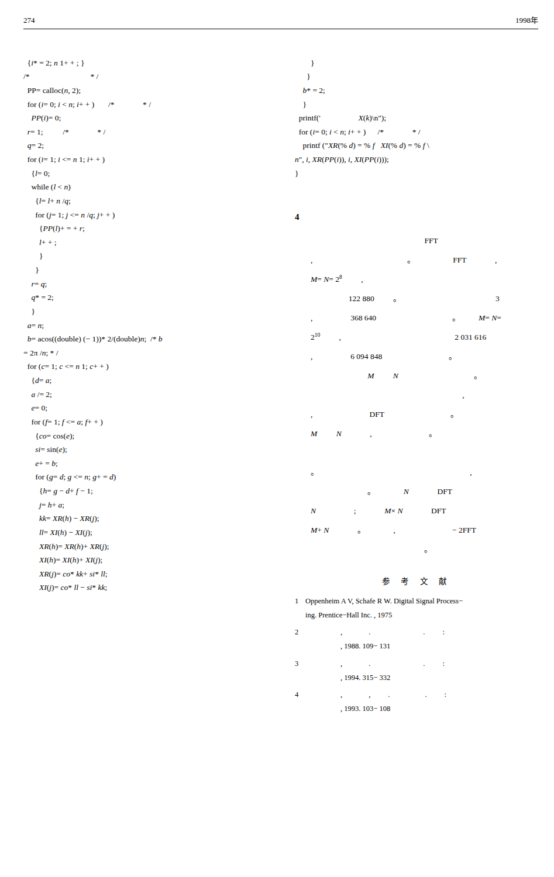274
1998年
{i* = 2; n 1+ + ; } /* * / PP= calloc(n, 2); for (i= 0; i < n; i+ + ) /* * / PP(i)= 0; r= 1; /* * / q= 2; for (i= 1; i <= n 1; i+ + ) {l= 0; while (l < n) {l= l+ n /q; for (j= 1; j <= n /q; j+ + ) {PP(l)+ = + r; l+ + ; } } r= q; q* = 2; } a= n; b= acos((double) (− 1))* 2/(double)n; /* b = 2π /n; * / for (c= 1; c <= n 1; c+ + ) {d= a; a /= 2; e= 0; for (f= 1; f <= a; f+ + ) {co= cos(e); si= sin(e); e+ = b; for (g= d; g <= n; g+ = d) {h= g − d+ f − 1; j= h+ a; kk= XR(h) − XR(j); ll= XI(h) − XI(j); XR(h)= XR(h)+ XR(j); XI(h)= XI(h)+ XI(j); XR(j)= co* kk+ si* ll; XI(j)= co* ll − si* kk;
} } b* = 2; } printf(' X(k)\n"); for (i= 0; i < n; i+ + ) /* * / printf ("XR(% d) = % f XI(% d) = % f \ n", i, XR(PP(i)), i, XI(PP(i))); }
4
FFT
, 。 FFT ,
M= N= 28 ,
122 880 。 3
, 368 640 。 M= N=
210 , 2 031 616
, 6 094 848 。
M N 。
,
, DFT 。
M N , 。
。 ,
。 N DFT
N ; M× N DFT
M+ N 。 , − 2FFT
。
参 考 文 献
1 Oppenheim A V, Schafe R W. Digital Signal Process−
ing. Prentice−Hall Inc. , 1975
2 , . . :
, 1988. 109− 131
3 , . . :
, 1994. 315− 332
4 , , . . :
, 1993. 103− 108